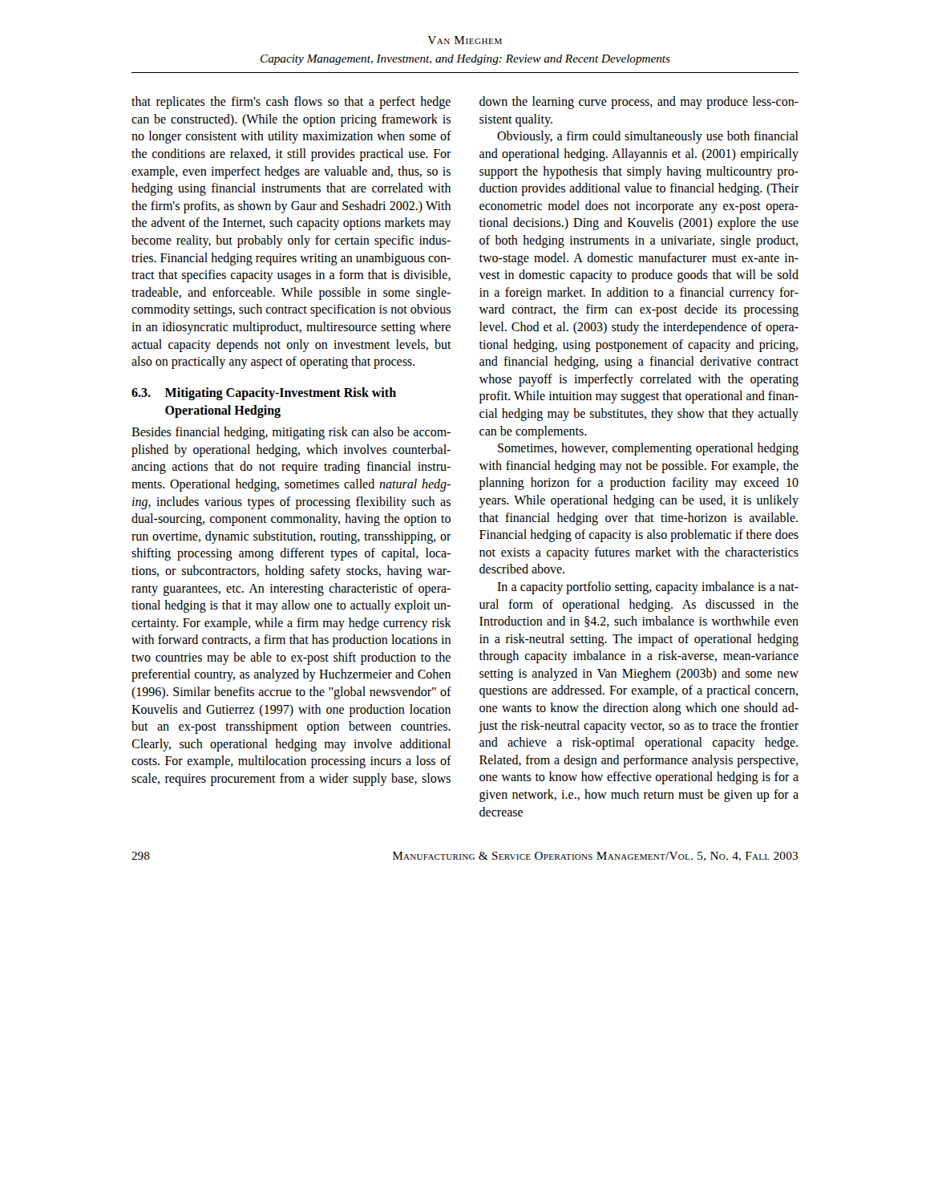Van Mieghem
Capacity Management, Investment, and Hedging: Review and Recent Developments
that replicates the firm's cash flows so that a perfect hedge can be constructed). (While the option pricing framework is no longer consistent with utility maximization when some of the conditions are relaxed, it still provides practical use. For example, even imperfect hedges are valuable and, thus, so is hedging using financial instruments that are correlated with the firm's profits, as shown by Gaur and Seshadri 2002.) With the advent of the Internet, such capacity options markets may become reality, but probably only for certain specific industries. Financial hedging requires writing an unambiguous contract that specifies capacity usages in a form that is divisible, tradeable, and enforceable. While possible in some single-commodity settings, such contract specification is not obvious in an idiosyncratic multiproduct, multiresource setting where actual capacity depends not only on investment levels, but also on practically any aspect of operating that process.
6.3. Mitigating Capacity-Investment Risk with Operational Hedging
Besides financial hedging, mitigating risk can also be accomplished by operational hedging, which involves counterbalancing actions that do not require trading financial instruments. Operational hedging, sometimes called natural hedging, includes various types of processing flexibility such as dual-sourcing, component commonality, having the option to run overtime, dynamic substitution, routing, transshipping, or shifting processing among different types of capital, locations, or subcontractors, holding safety stocks, having warranty guarantees, etc. An interesting characteristic of operational hedging is that it may allow one to actually exploit uncertainty. For example, while a firm may hedge currency risk with forward contracts, a firm that has production locations in two countries may be able to ex-post shift production to the preferential country, as analyzed by Huchzermeier and Cohen (1996). Similar benefits accrue to the "global newsvendor" of Kouvelis and Gutierrez (1997) with one production location but an ex-post transshipment option between countries. Clearly, such operational hedging may involve additional costs. For example, multilocation processing incurs a loss of scale, requires procurement from a wider supply base, slows down the learning curve process, and may produce less-consistent quality.
Obviously, a firm could simultaneously use both financial and operational hedging. Allayannis et al. (2001) empirically support the hypothesis that simply having multicountry production provides additional value to financial hedging. (Their econometric model does not incorporate any ex-post operational decisions.) Ding and Kouvelis (2001) explore the use of both hedging instruments in a univariate, single product, two-stage model. A domestic manufacturer must ex-ante invest in domestic capacity to produce goods that will be sold in a foreign market. In addition to a financial currency forward contract, the firm can ex-post decide its processing level. Chod et al. (2003) study the interdependence of operational hedging, using postponement of capacity and pricing, and financial hedging, using a financial derivative contract whose payoff is imperfectly correlated with the operating profit. While intuition may suggest that operational and financial hedging may be substitutes, they show that they actually can be complements.
Sometimes, however, complementing operational hedging with financial hedging may not be possible. For example, the planning horizon for a production facility may exceed 10 years. While operational hedging can be used, it is unlikely that financial hedging over that time-horizon is available. Financial hedging of capacity is also problematic if there does not exists a capacity futures market with the characteristics described above.
In a capacity portfolio setting, capacity imbalance is a natural form of operational hedging. As discussed in the Introduction and in §4.2, such imbalance is worthwhile even in a risk-neutral setting. The impact of operational hedging through capacity imbalance in a risk-averse, mean-variance setting is analyzed in Van Mieghem (2003b) and some new questions are addressed. For example, of a practical concern, one wants to know the direction along which one should adjust the risk-neutral capacity vector, so as to trace the frontier and achieve a risk-optimal operational capacity hedge. Related, from a design and performance analysis perspective, one wants to know how effective operational hedging is for a given network, i.e., how much return must be given up for a decrease
298 Manufacturing & Service Operations Management/Vol. 5, No. 4, Fall 2003